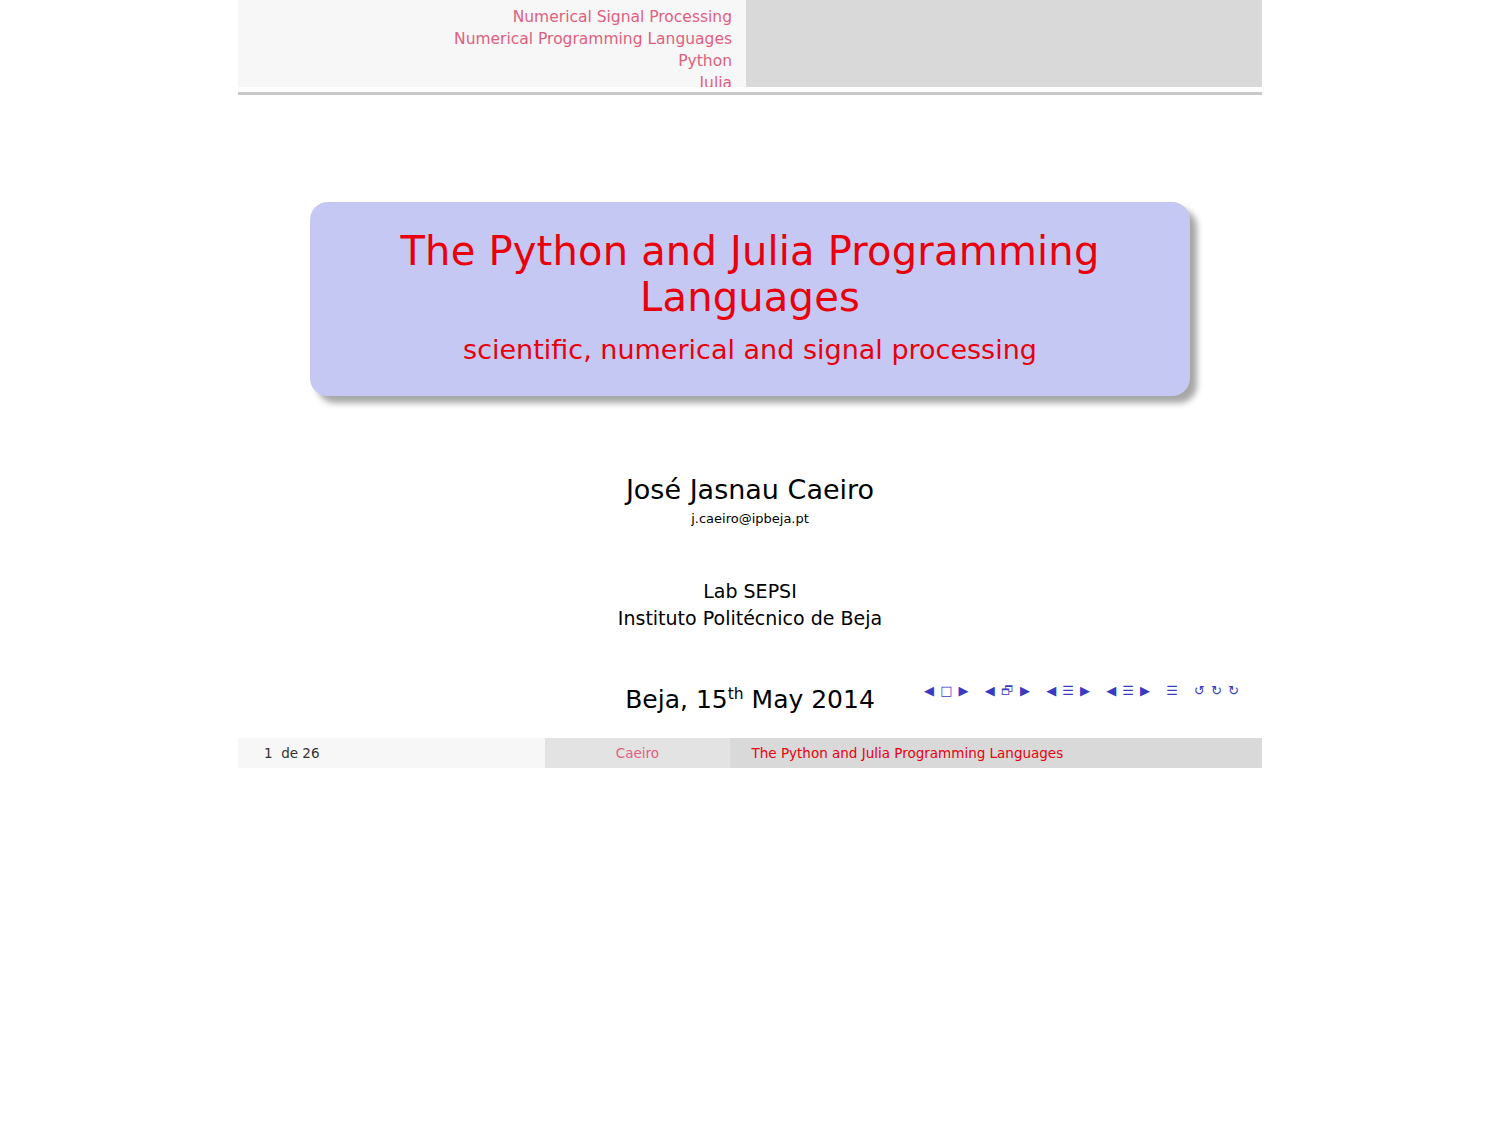Numerical Signal Processing
Numerical Programming Languages
Python
Julia
The Python and Julia Programming Languages
scientific, numerical and signal processing
José Jasnau Caeiro
j.caeiro@ipbeja.pt
Lab SEPSI
Instituto Politécnico de Beja
Beja, 15th May 2014
◀ □ ▶ ◀ 🗗 ▶ ◀ ☰ ▶ ◀ ☰ ▶ ☰ ↺ ↻ ↻
1 de 26
Caeiro
The Python and Julia Programming Languages